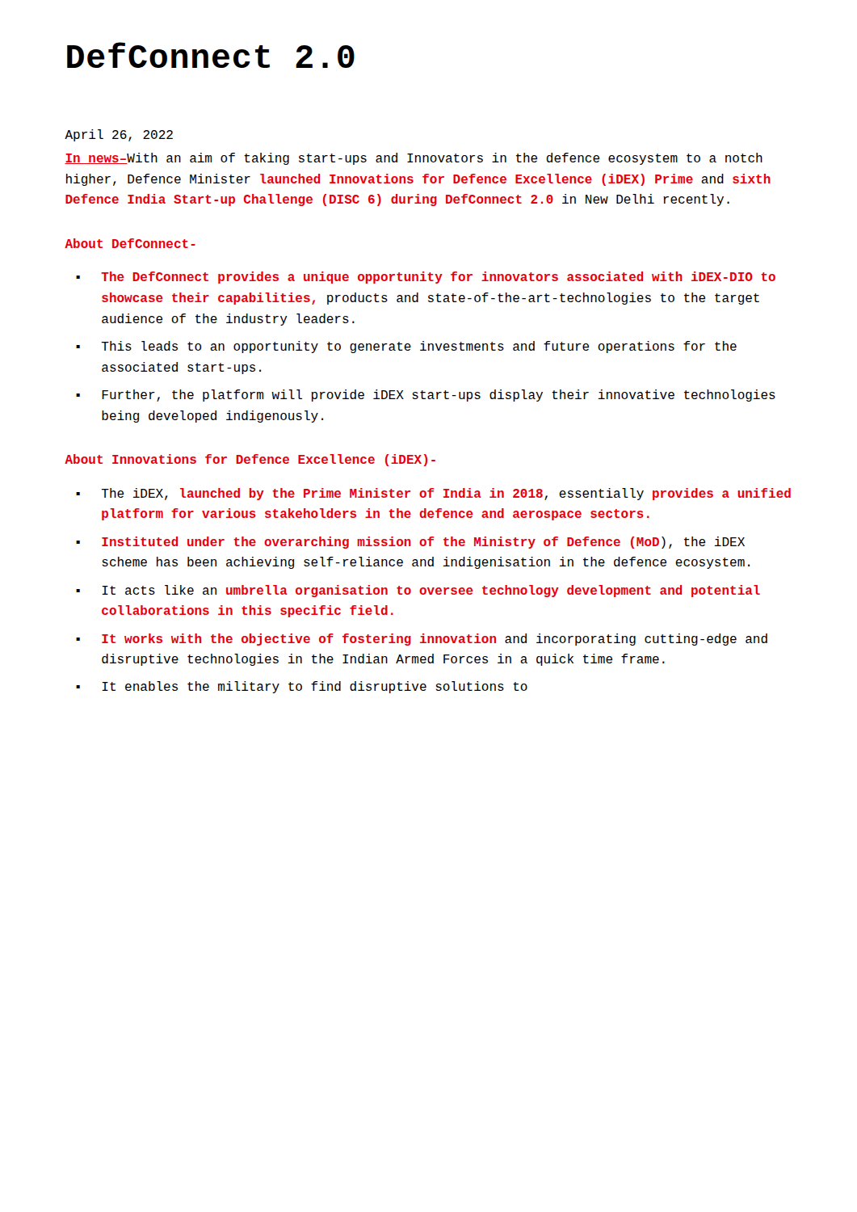DefConnect 2.0
April 26, 2022
In news–With an aim of taking start-ups and Innovators in the defence ecosystem to a notch higher, Defence Minister launched Innovations for Defence Excellence (iDEX) Prime and sixth Defence India Start-up Challenge (DISC 6) during DefConnect 2.0 in New Delhi recently.
About DefConnect-
The DefConnect provides a unique opportunity for innovators associated with iDEX-DIO to showcase their capabilities, products and state-of-the-art-technologies to the target audience of the industry leaders.
This leads to an opportunity to generate investments and future operations for the associated start-ups.
Further, the platform will provide iDEX start-ups display their innovative technologies being developed indigenously.
About Innovations for Defence Excellence (iDEX)-
The iDEX, launched by the Prime Minister of India in 2018, essentially provides a unified platform for various stakeholders in the defence and aerospace sectors.
Instituted under the overarching mission of the Ministry of Defence (MoD), the iDEX scheme has been achieving self-reliance and indigenisation in the defence ecosystem.
It acts like an umbrella organisation to oversee technology development and potential collaborations in this specific field.
It works with the objective of fostering innovation and incorporating cutting-edge and disruptive technologies in the Indian Armed Forces in a quick time frame.
It enables the military to find disruptive solutions to